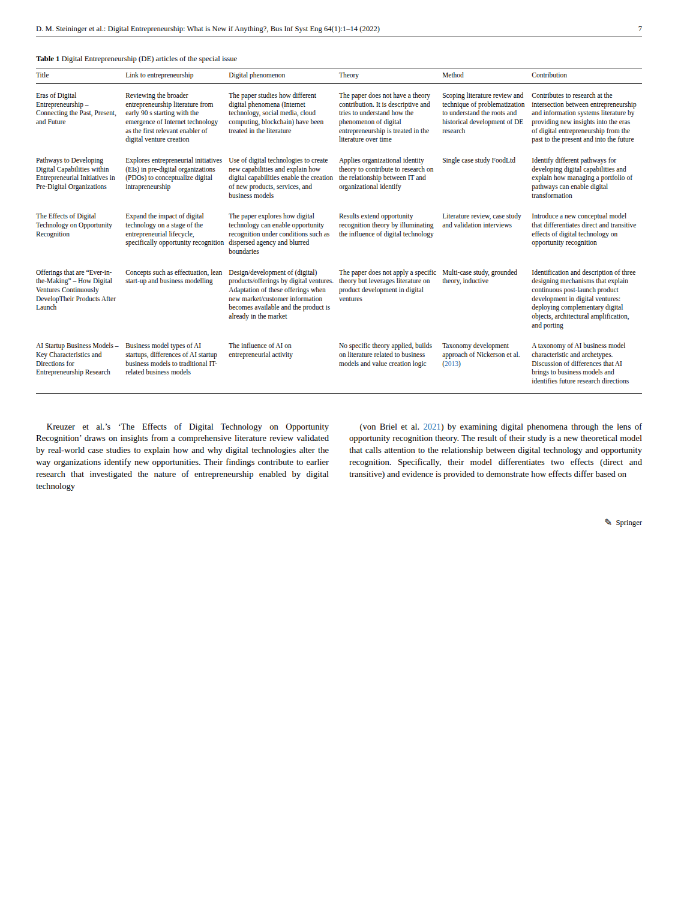D. M. Steininger et al.: Digital Entrepreneurship: What is New if Anything?, Bus Inf Syst Eng 64(1):1–14 (2022)
7
Table 1 Digital Entrepreneurship (DE) articles of the special issue
| Title | Link to entrepreneurship | Digital phenomenon | Theory | Method | Contribution |
| --- | --- | --- | --- | --- | --- |
| Eras of Digital Entrepreneurship – Connecting the Past, Present, and Future | Reviewing the broader entrepreneurship literature from early 90 s starting with the emergence of Internet technology as the first relevant enabler of digital venture creation | The paper studies how different digital phenomena (Internet technology, social media, cloud computing, blockchain) have been treated in the literature | The paper does not have a theory contribution. It is descriptive and tries to understand how the phenomenon of digital entrepreneurship is treated in the literature over time | Scoping literature review and technique of problematization to understand the roots and historical development of DE research | Contributes to research at the intersection between entrepreneurship and information systems literature by providing new insights into the eras of digital entrepreneurship from the past to the present and into the future |
| Pathways to Developing Digital Capabilities within Entrepreneurial Initiatives in Pre-Digital Organizations | Explores entrepreneurial initiatives (EIs) in pre-digital organizations (PDOs) to conceptualize digital intrapreneurship | Use of digital technologies to create new capabilities and explain how digital capabilities enable the creation of new products, services, and business models | Applies organizational identity theory to contribute to research on the relationship between IT and organizational identify | Single case study FoodLtd | Identify different pathways for developing digital capabilities and explain how managing a portfolio of pathways can enable digital transformation |
| The Effects of Digital Technology on Opportunity Recognition | Expand the impact of digital technology on a stage of the entrepreneurial lifecycle, specifically opportunity recognition | The paper explores how digital technology can enable opportunity recognition under conditions such as dispersed agency and blurred boundaries | Results extend opportunity recognition theory by illuminating the influence of digital technology | Literature review, case study and validation interviews | Introduce a new conceptual model that differentiates direct and transitive effects of digital technology on opportunity recognition |
| Offerings that are “Ever-in-the-Making” – How Digital Ventures Continuously DevelopTheir Products After Launch | Concepts such as effectuation, lean start-up and business modelling | Design/development of (digital) products/offerings by digital ventures. Adaptation of these offerings when new market/customer information becomes available and the product is already in the market | The paper does not apply a specific theory but leverages literature on product development in digital ventures | Multi-case study, grounded theory, inductive | Identification and description of three designing mechanisms that explain continuous post-launch product development in digital ventures: deploying complementary digital objects, architectural amplification, and porting |
| AI Startup Business Models – Key Characteristics and Directions for Entrepreneurship Research | Business model types of AI startups, differences of AI startup business models to traditional IT-related business models | The influence of AI on entrepreneurial activity | No specific theory applied, builds on literature related to business models and value creation logic | Taxonomy development approach of Nickerson et al. ( 2013 ) | A taxonomy of AI business model characteristic and archetypes. Discussion of differences that AI brings to business models and identifies future research directions |
Kreuzer et al.’s ‘The Effects of Digital Technology on Opportunity Recognition’ draws on insights from a comprehensive literature review validated by real-world case studies to explain how and why digital technologies alter the way organizations identify new opportunities. Their findings contribute to earlier research that investigated the nature of entrepreneurship enabled by digital technology
(von Briel et al. 2021) by examining digital phenomena through the lens of opportunity recognition theory. The result of their study is a new theoretical model that calls attention to the relationship between digital technology and opportunity recognition. Specifically, their model differentiates two effects (direct and transitive) and evidence is provided to demonstrate how effects differ based on
✎ Springer